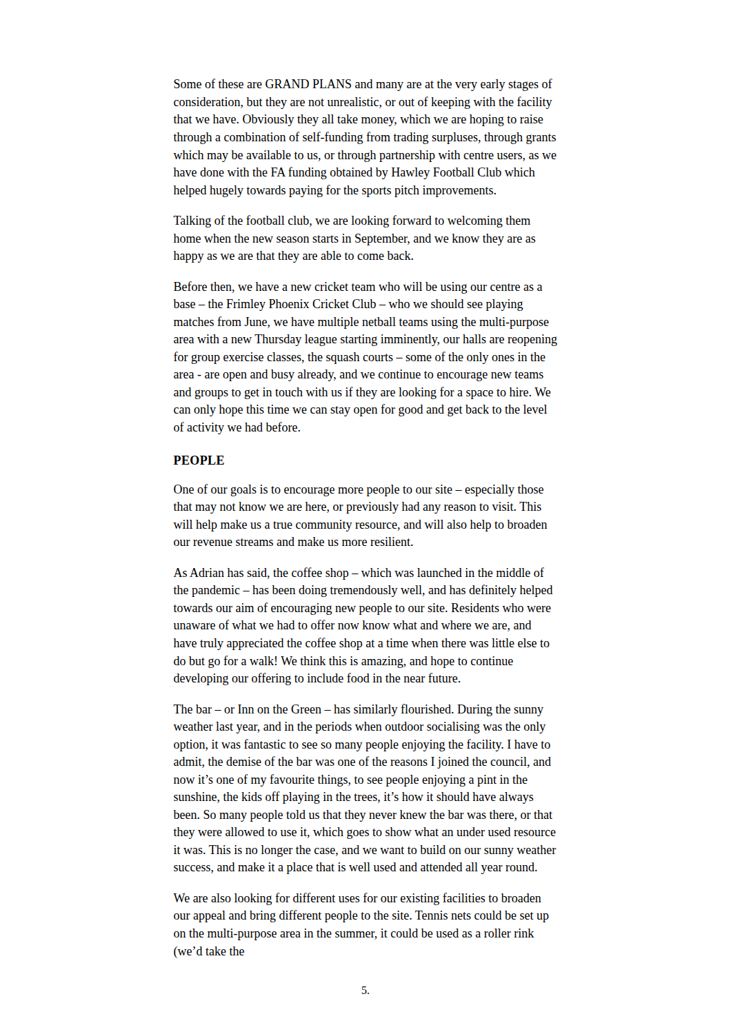Some of these are GRAND PLANS and many are at the very early stages of consideration, but they are not unrealistic, or out of keeping with the facility that we have. Obviously they all take money, which we are hoping to raise through a combination of self-funding from trading surpluses, through grants which may be available to us, or through partnership with centre users, as we have done with the FA funding obtained by Hawley Football Club which helped hugely towards paying for the sports pitch improvements.
Talking of the football club, we are looking forward to welcoming them home when the new season starts in September, and we know they are as happy as we are that they are able to come back.
Before then, we have a new cricket team who will be using our centre as a base – the Frimley Phoenix Cricket Club – who we should see playing matches from June, we have multiple netball teams using the multi-purpose area with a new Thursday league starting imminently, our halls are reopening for group exercise classes, the squash courts – some of the only ones in the area - are open and busy already, and we continue to encourage new teams and groups to get in touch with us if they are looking for a space to hire. We can only hope this time we can stay open for good and get back to the level of activity we had before.
PEOPLE
One of our goals is to encourage more people to our site – especially those that may not know we are here, or previously had any reason to visit. This will help make us a true community resource, and will also help to broaden our revenue streams and make us more resilient.
As Adrian has said, the coffee shop – which was launched in the middle of the pandemic – has been doing tremendously well, and has definitely helped towards our aim of encouraging new people to our site. Residents who were unaware of what we had to offer now know what and where we are, and have truly appreciated the coffee shop at a time when there was little else to do but go for a walk! We think this is amazing, and hope to continue developing our offering to include food in the near future.
The bar – or Inn on the Green – has similarly flourished. During the sunny weather last year, and in the periods when outdoor socialising was the only option, it was fantastic to see so many people enjoying the facility. I have to admit, the demise of the bar was one of the reasons I joined the council, and now it’s one of my favourite things, to see people enjoying a pint in the sunshine, the kids off playing in the trees, it’s how it should have always been. So many people told us that they never knew the bar was there, or that they were allowed to use it, which goes to show what an under used resource it was. This is no longer the case, and we want to build on our sunny weather success, and make it a place that is well used and attended all year round.
We are also looking for different uses for our existing facilities to broaden our appeal and bring different people to the site. Tennis nets could be set up on the multi-purpose area in the summer, it could be used as a roller rink (we’d take the
5.